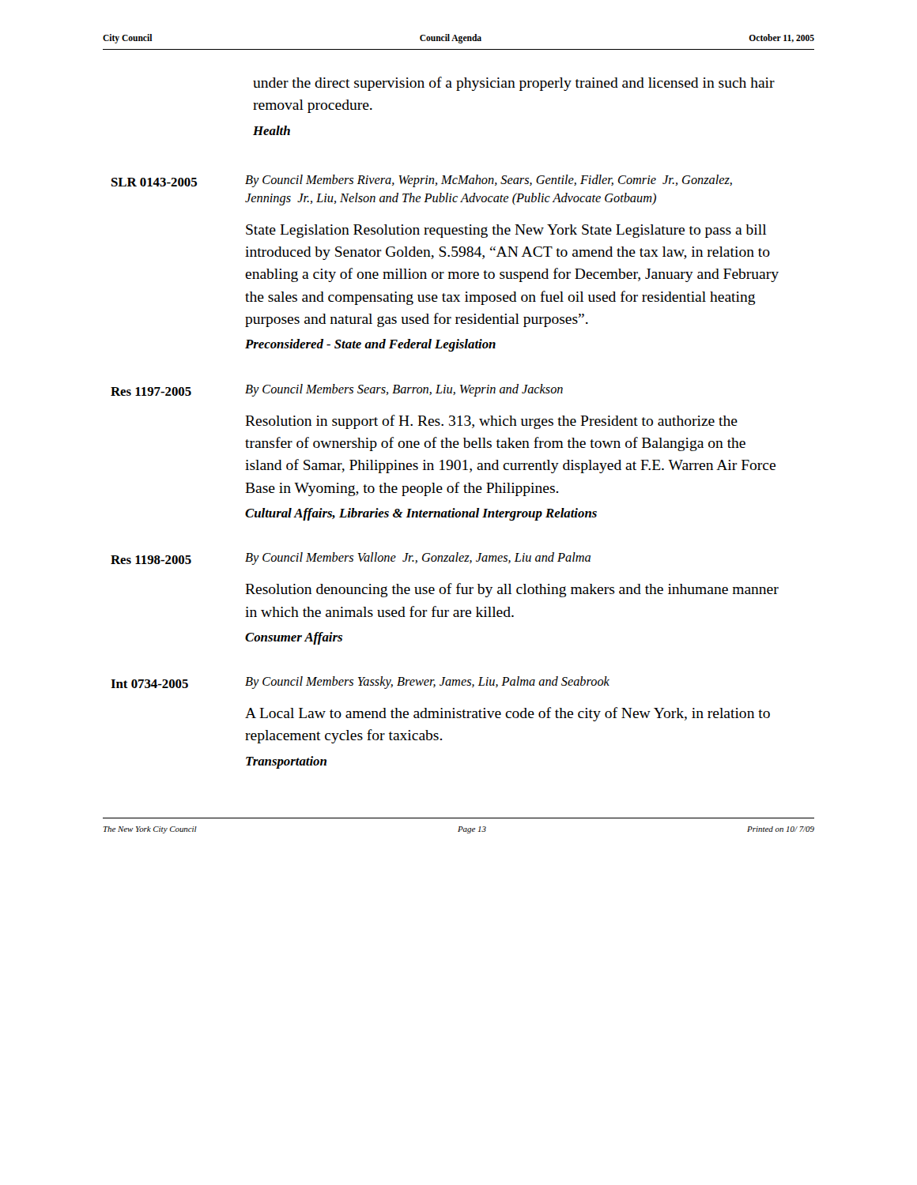City Council
Council Agenda
October 11, 2005
under the direct supervision of a physician properly trained and licensed in such hair removal procedure.
Health
SLR 0143-2005
By Council Members Rivera, Weprin, McMahon, Sears, Gentile, Fidler, Comrie Jr., Gonzalez, Jennings Jr., Liu, Nelson and The Public Advocate (Public Advocate Gotbaum)
State Legislation Resolution requesting the New York State Legislature to pass a bill introduced by Senator Golden, S.5984, “AN ACT to amend the tax law, in relation to enabling a city of one million or more to suspend for December, January and February the sales and compensating use tax imposed on fuel oil used for residential heating purposes and natural gas used for residential purposes”.
Preconsidered - State and Federal Legislation
Res 1197-2005
By Council Members Sears, Barron, Liu, Weprin and Jackson
Resolution in support of H. Res. 313, which urges the President to authorize the transfer of ownership of one of the bells taken from the town of Balangiga on the island of Samar, Philippines in 1901, and currently displayed at F.E. Warren Air Force Base in Wyoming, to the people of the Philippines.
Cultural Affairs, Libraries & International Intergroup Relations
Res 1198-2005
By Council Members Vallone Jr., Gonzalez, James, Liu and Palma
Resolution denouncing the use of fur by all clothing makers and the inhumane manner in which the animals used for fur are killed.
Consumer Affairs
Int 0734-2005
By Council Members Yassky, Brewer, James, Liu, Palma and Seabrook
A Local Law to amend the administrative code of the city of New York, in relation to replacement cycles for taxicabs.
Transportation
The New York City Council
Page 13
Printed on 10/ 7/09